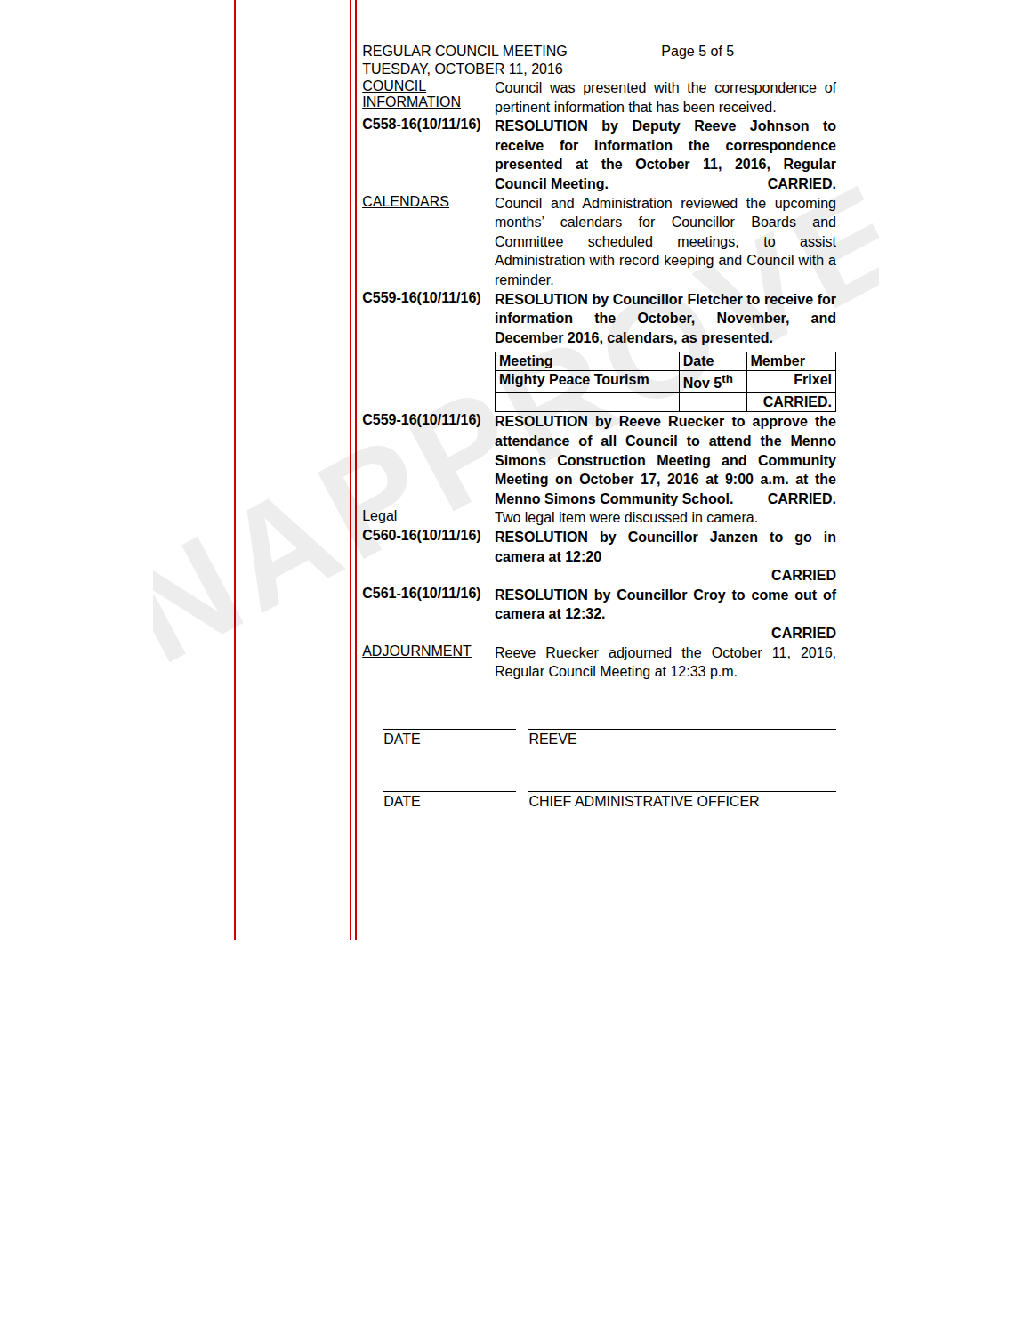UNAPPROVED
REGULAR COUNCIL MEETINGPage 5 of 5
TUESDAY, OCTOBER 11, 2016
| COUNCIL INFORMATION | Council was presented with the correspondence of pertinent information that has been received. |
| C558-16(10/11/16) | RESOLUTION by Deputy Reeve Johnson to receive for information the correspondence presented at the October 11, 2016, Regular Council Meeting. CARRIED. |
| CALENDARS | Council and Administration reviewed the upcoming months’ calendars for Councillor Boards and Committee scheduled meetings, to assist Administration with record keeping and Council with a reminder. |
| C559-16(10/11/16) | RESOLUTION by Councillor Fletcher to receive for information the October, November, and December 2016, calendars, as presented. / Meeting / Date / Member / / --- / --- / --- / / Mighty Peace Tourism / Nov 5 th / Frixel / / / / CARRIED. / |
| C559-16(10/11/16) | RESOLUTION by Reeve Ruecker to approve the attendance of all Council to attend the Menno Simons Construction Meeting and Community Meeting on October 17, 2016 at 9:00 a.m. at the Menno Simons Community School. CARRIED. |
| Legal | Two legal item were discussed in camera. |
| C560-16(10/11/16) | RESOLUTION by Councillor Janzen to go in camera at 12:20 CARRIED |
| C561-16(10/11/16) | RESOLUTION by Councillor Croy to come out of camera at 12:32. CARRIED |
| ADJOURNMENT | Reeve Ruecker adjourned the October 11, 2016, Regular Council Meeting at 12:33 p.m. |
DATE
REEVE
DATE
CHIEF ADMINISTRATIVE OFFICER